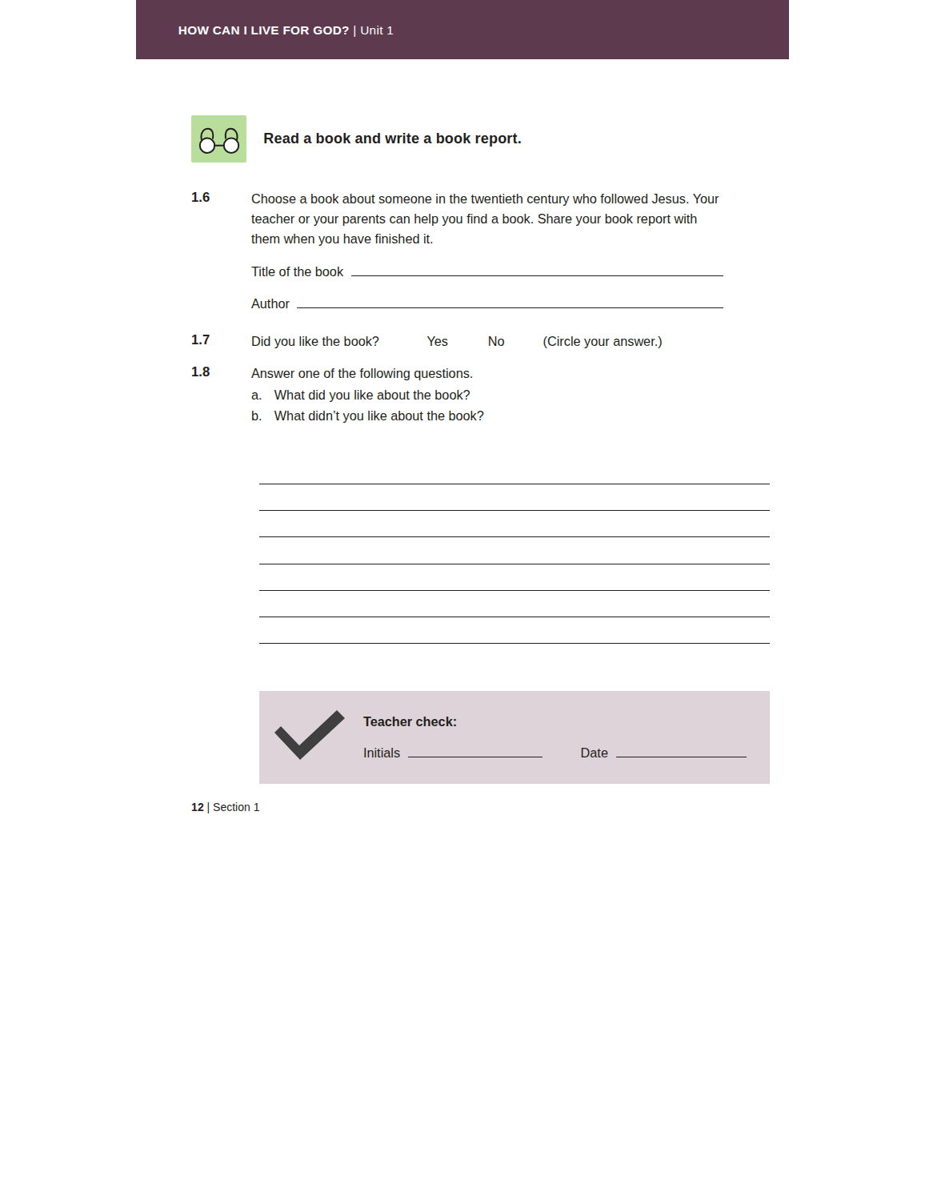How can I live for God? | Unit 1
Read a book and write a book report.
1.6
Choose a book about someone in the twentieth century who followed Jesus. Your teacher or your parents can help you find a book. Share your book report with them when you have finished it.
Title of the book
Author
1.7
Did you like the book? Yes No (Circle your answer.)
1.8
Answer one of the following questions.
a. What did you like about the book?
b. What didn’t you like about the book?
Teacher check:
Initials Date
12 | Section 1